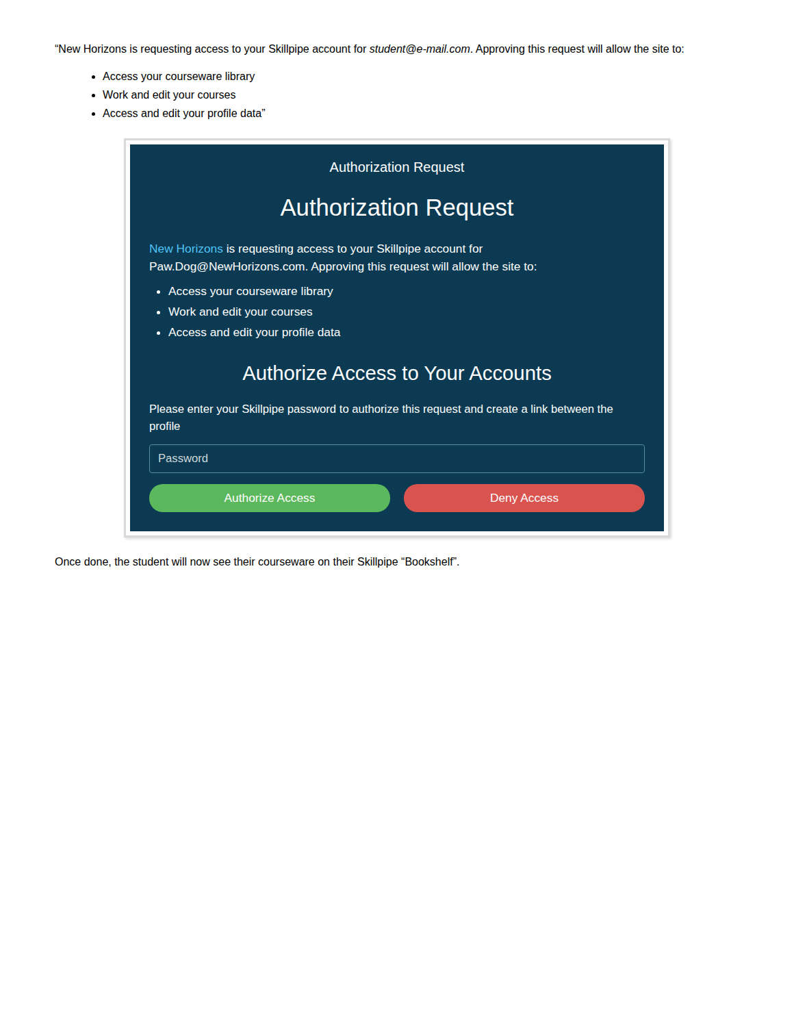“New Horizons is requesting access to your Skillpipe account for student@e-mail.com. Approving this request will allow the site to:
Access your courseware library
Work and edit your courses
Access and edit your profile data”
Authorization Request
Authorization Request
New Horizons is requesting access to your Skillpipe account for Paw.Dog@NewHorizons.com. Approving this request will allow the site to:
Access your courseware library
Work and edit your courses
Access and edit your profile data
Authorize Access to Your Accounts
Please enter your Skillpipe password to authorize this request and create a link between the profile
Authorize Access Deny Access
Once done, the student will now see their courseware on their Skillpipe “Bookshelf”.